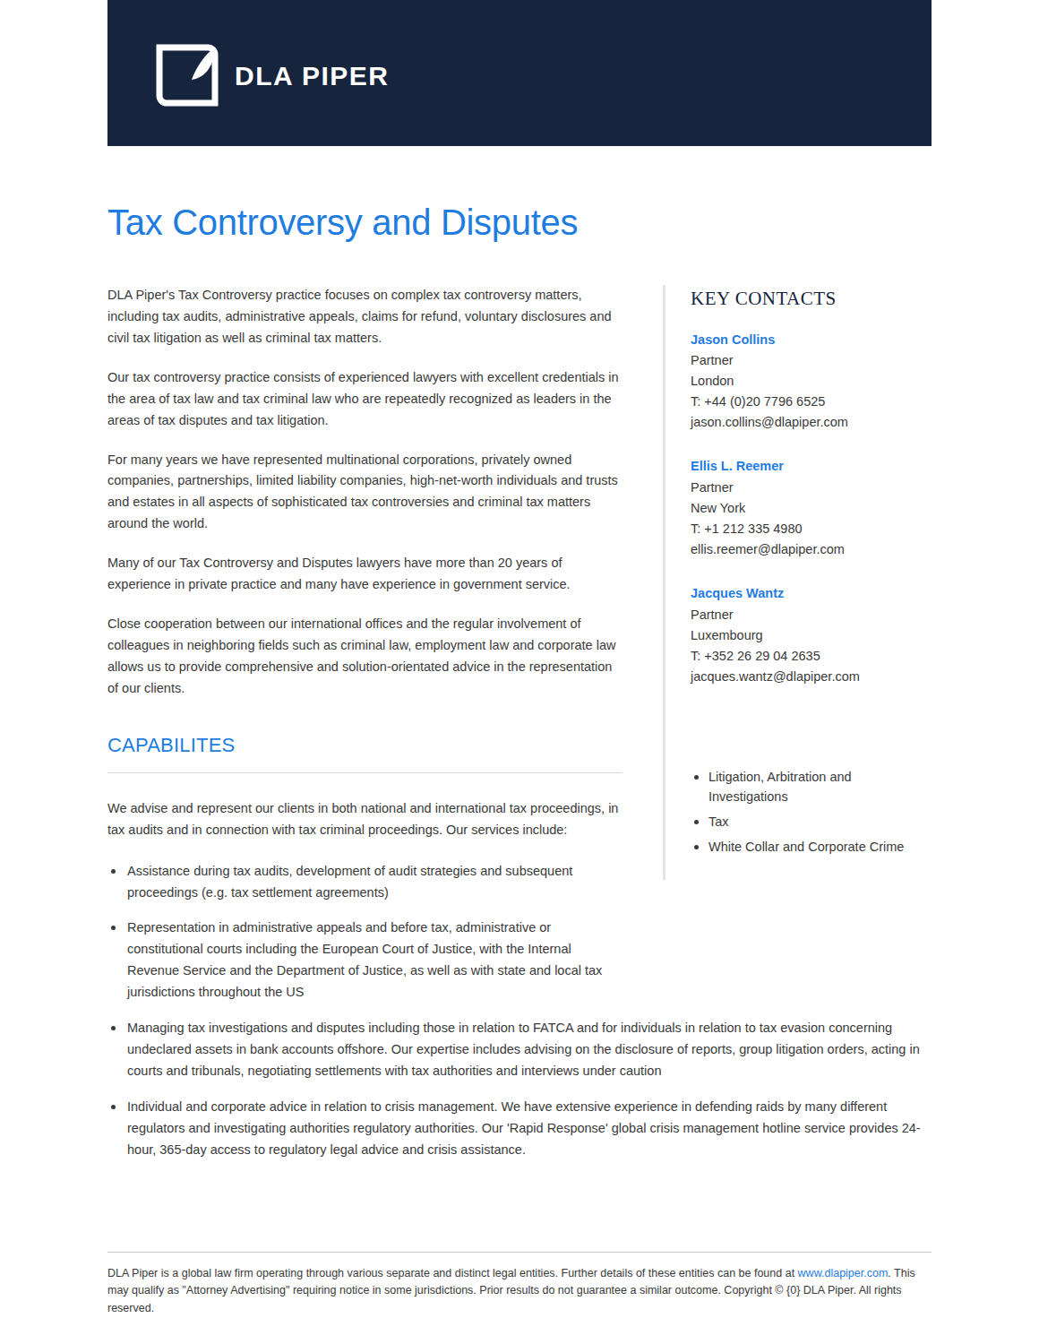DLA PIPER
Tax Controversy and Disputes
DLA Piper's Tax Controversy practice focuses on complex tax controversy matters, including tax audits, administrative appeals, claims for refund, voluntary disclosures and civil tax litigation as well as criminal tax matters.
Our tax controversy practice consists of experienced lawyers with excellent credentials in the area of tax law and tax criminal law who are repeatedly recognized as leaders in the areas of tax disputes and tax litigation.
For many years we have represented multinational corporations, privately owned companies, partnerships, limited liability companies, high-net-worth individuals and trusts and estates in all aspects of sophisticated tax controversies and criminal tax matters around the world.
Many of our Tax Controversy and Disputes lawyers have more than 20 years of experience in private practice and many have experience in government service.
Close cooperation between our international offices and the regular involvement of colleagues in neighboring fields such as criminal law, employment law and corporate law allows us to provide comprehensive and solution-orientated advice in the representation of our clients.
CAPABILITES
We advise and represent our clients in both national and international tax proceedings, in tax audits and in connection with tax criminal proceedings. Our services include:
Assistance during tax audits, development of audit strategies and subsequent proceedings (e.g. tax settlement agreements)
Representation in administrative appeals and before tax, administrative or constitutional courts including the European Court of Justice, with the Internal Revenue Service and the Department of Justice, as well as with state and local tax jurisdictions throughout the US
KEY CONTACTS
Jason Collins Partner
London
T: +44 (0)20 7796 6525
jason.collins@dlapiper.com
Ellis L. Reemer Partner
New York
T: +1 212 335 4980
ellis.reemer@dlapiper.com
Jacques Wantz Partner
Luxembourg
T: +352 26 29 04 2635
jacques.wantz@dlapiper.com
Litigation, Arbitration and Investigations
Tax
White Collar and Corporate Crime
Managing tax investigations and disputes including those in relation to FATCA and for individuals in relation to tax evasion concerning undeclared assets in bank accounts offshore. Our expertise includes advising on the disclosure of reports, group litigation orders, acting in courts and tribunals, negotiating settlements with tax authorities and interviews under caution
Individual and corporate advice in relation to crisis management. We have extensive experience in defending raids by many different regulators and investigating authorities regulatory authorities. Our 'Rapid Response' global crisis management hotline service provides 24-hour, 365-day access to regulatory legal advice and crisis assistance.
DLA Piper is a global law firm operating through various separate and distinct legal entities. Further details of these entities can be found at www.dlapiper.com. This may qualify as "Attorney Advertising" requiring notice in some jurisdictions. Prior results do not guarantee a similar outcome. Copyright © {0} DLA Piper. All rights reserved.